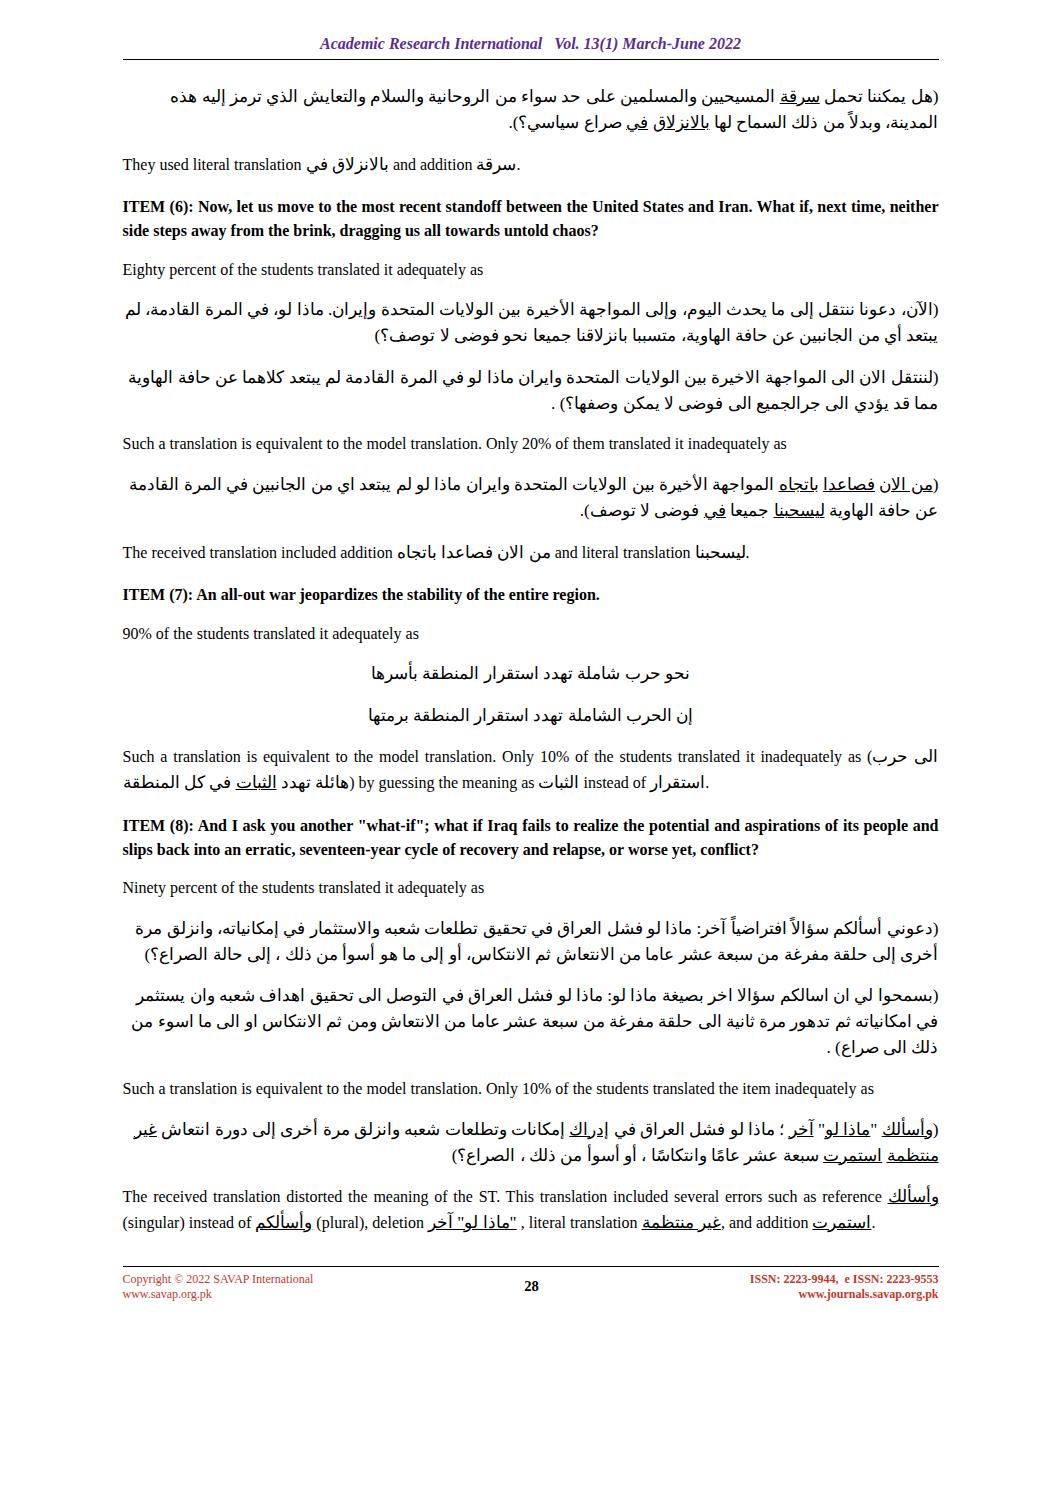Academic Research International Vol. 13(1) March-June 2022
(هل يمكننا تحمل سرقة المسيحيين والمسلمين على حد سواء من الروحانية والسلام والتعايش الذي ترمز إليه هذه المدينة، وبدلاً من ذلك السماح لها بالانزلاق في صراع سياسي؟).
They used literal translation بالانزلاق في and addition سرقة.
ITEM (6): Now, let us move to the most recent standoff between the United States and Iran. What if, next time, neither side steps away from the brink, dragging us all towards untold chaos?
Eighty percent of the students translated it adequately as
(الآن، دعونا ننتقل إلى ما يحدث اليوم، وإلى المواجهة الأخيرة بين الولايات المتحدة وإيران. ماذا لو، في المرة القادمة، لم يبتعد أي من الجانبين عن حافة الهاوية، متسببا بانزلاقنا جميعا نحو فوضى لا توصف؟)
(لننتقل الان الى المواجهة الاخيرة بين الولايات المتحدة وايران ماذا لو في المرة القادمة لم يبتعد كلاهما عن حافة الهاوية مما قد يؤدي الى جرالجميع الى فوضى لا يمكن وصفها؟) .
Such a translation is equivalent to the model translation. Only 20% of them translated it inadequately as
(من الان فصاعدا باتجاه المواجهة الأخيرة بين الولايات المتحدة وايران ماذا لو لم يبتعد اي من الجانبين في المرة القادمة عن حافة الهاوية ليسحبنا جميعا في فوضى لا توصف).
The received translation included addition من الان فصاعدا باتجاه and literal translation ليسحبنا.
ITEM (7): An all-out war jeopardizes the stability of the entire region.
90% of the students translated it adequately as
نحو حرب شاملة تهدد استقرار المنطقة بأسرها
إن الحرب الشاملة تهدد استقرار المنطقة برمتها
Such a translation is equivalent to the model translation. Only 10% of the students translated it inadequately as (الى حرب هائلة تهدد الثبات في كل المنطقة) by guessing the meaning as الثبات instead of استقرار.
ITEM (8): And I ask you another "what-if"; what if Iraq fails to realize the potential and aspirations of its people and slips back into an erratic, seventeen-year cycle of recovery and relapse, or worse yet, conflict?
Ninety percent of the students translated it adequately as
(دعوني أسألكم سؤالاً افتراضياً آخر: ماذا لو فشل العراق في تحقيق تطلعات شعبه والاستثمار في إمكانياته، وانزلق مرة أخرى إلى حلقة مفرغة من سبعة عشر عاما من الانتعاش ثم الانتكاس، أو إلى ما هو أسوأ من ذلك ، إلى حالة الصراع؟)
(بسمحوا لي ان اسالكم سؤالا اخر بصيغة ماذا لو: ماذا لو فشل العراق في التوصل الى تحقيق اهداف شعبه وان يستثمر في امكانياته ثم تدهور مرة ثانية الى حلقة مفرغة من سبعة عشر عاما من الانتعاش ومن ثم الانتكاس او الى ما اسوء من ذلك الى صراع) .
Such a translation is equivalent to the model translation. Only 10% of the students translated the item inadequately as
(وأسألك "ماذا لو" آخر ؛ ماذا لو فشل العراق في إدراك إمكانات وتطلعات شعبه وانزلق مرة أخرى إلى دورة انتعاش غير منتظمة استمرت سبعة عشر عامًا وانتكاسًا ، أو أسوأ من ذلك ، الصراع؟)
The received translation distorted the meaning of the ST. This translation included several errors such as reference وأسألك (singular) instead of وأسألكم (plural), deletion "ماذا لو" آخر , literal translation غير منتظمة, and addition استمرت.
Copyright © 2022 SAVAP International
www.savap.org.pk
28
ISSN: 2223-9944, e ISSN: 2223-9553
www.journals.savap.org.pk